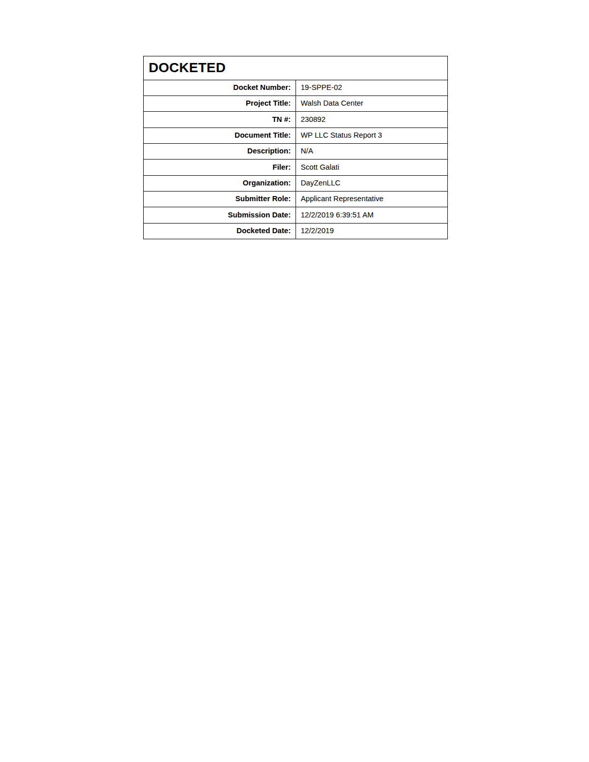| DOCKETED |
| Docket Number: | 19-SPPE-02 |
| Project Title: | Walsh Data Center |
| TN #: | 230892 |
| Document Title: | WP LLC Status Report 3 |
| Description: | N/A |
| Filer: | Scott Galati |
| Organization: | DayZenLLC |
| Submitter Role: | Applicant Representative |
| Submission Date: | 12/2/2019 6:39:51 AM |
| Docketed Date: | 12/2/2019 |